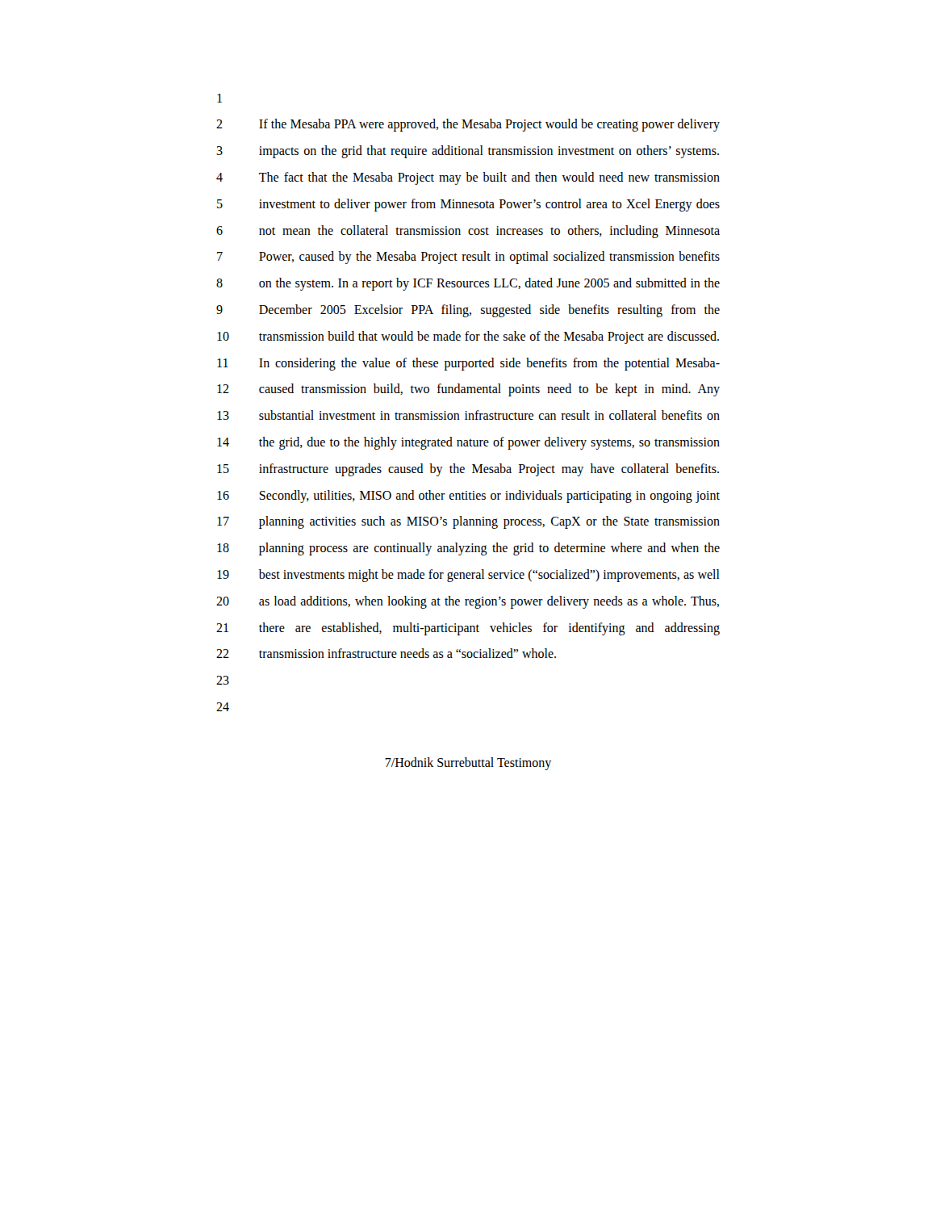| 1 2 3 4 5 6 7 8 9 10 11 12 13 14 15 16 17 18 19 20 21 22 23 24 | If the Mesaba PPA were approved, the Mesaba Project would be creating power delivery impacts on the grid that require additional transmission investment on others’ systems. The fact that the Mesaba Project may be built and then would need new transmission investment to deliver power from Minnesota Power’s control area to Xcel Energy does not mean the collateral transmission cost increases to others, including Minnesota Power, caused by the Mesaba Project result in optimal socialized transmission benefits on the system. In a report by ICF Resources LLC, dated June 2005 and submitted in the December 2005 Excelsior PPA filing, suggested side benefits resulting from the transmission build that would be made for the sake of the Mesaba Project are discussed. In considering the value of these purported side benefits from the potential Mesaba-caused transmission build, two fundamental points need to be kept in mind. Any substantial investment in transmission infrastructure can result in collateral benefits on the grid, due to the highly integrated nature of power delivery systems, so transmission infrastructure upgrades caused by the Mesaba Project may have collateral benefits. Secondly, utilities, MISO and other entities or individuals participating in ongoing joint planning activities such as MISO’s planning process, CapX or the State transmission planning process are continually analyzing the grid to determine where and when the best investments might be made for general service (“socialized”) improvements, as well as load additions, when looking at the region’s power delivery needs as a whole. Thus, there are established, multi-participant vehicles for identifying and addressing transmission infrastructure needs as a “socialized” whole. |
7/Hodnik Surrebuttal Testimony